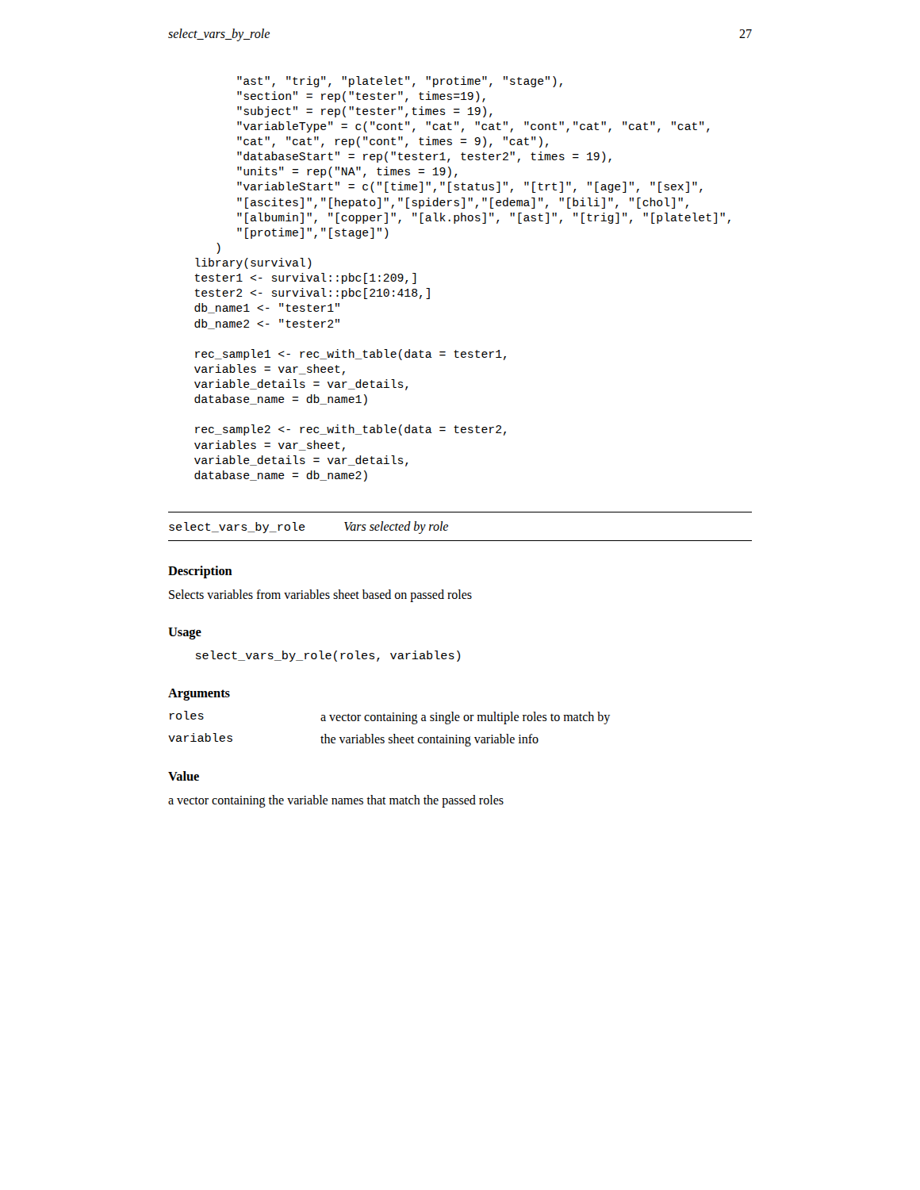select_vars_by_role 27
      "ast", "trig", "platelet", "protime", "stage"),
      "section" = rep("tester", times=19),
      "subject" = rep("tester",times = 19),
      "variableType" = c("cont", "cat", "cat", "cont","cat", "cat", "cat",
      "cat", "cat", rep("cont", times = 9), "cat"),
      "databaseStart" = rep("tester1, tester2", times = 19),
      "units" = rep("NA", times = 19),
      "variableStart" = c("[time]","[status]", "[trt]", "[age]", "[sex]",
      "[ascites]","[hepato]","[spiders]","[edema]", "[bili]", "[chol]",
      "[albumin]", "[copper]", "[alk.phos]", "[ast]", "[trig]", "[platelet]",
      "[protime]","[stage]")
   )
library(survival)
tester1 <- survival::pbc[1:209,]
tester2 <- survival::pbc[210:418,]
db_name1 <- "tester1"
db_name2 <- "tester2"

rec_sample1 <- rec_with_table(data = tester1,
variables = var_sheet,
variable_details = var_details,
database_name = db_name1)

rec_sample2 <- rec_with_table(data = tester2,
variables = var_sheet,
variable_details = var_details,
database_name = db_name2)
select_vars_by_role Vars selected by role
Description
Selects variables from variables sheet based on passed roles
Usage
select_vars_by_role(roles, variables)
Arguments
roles
a vector containing a single or multiple roles to match by
variables
the variables sheet containing variable info
Value
a vector containing the variable names that match the passed roles